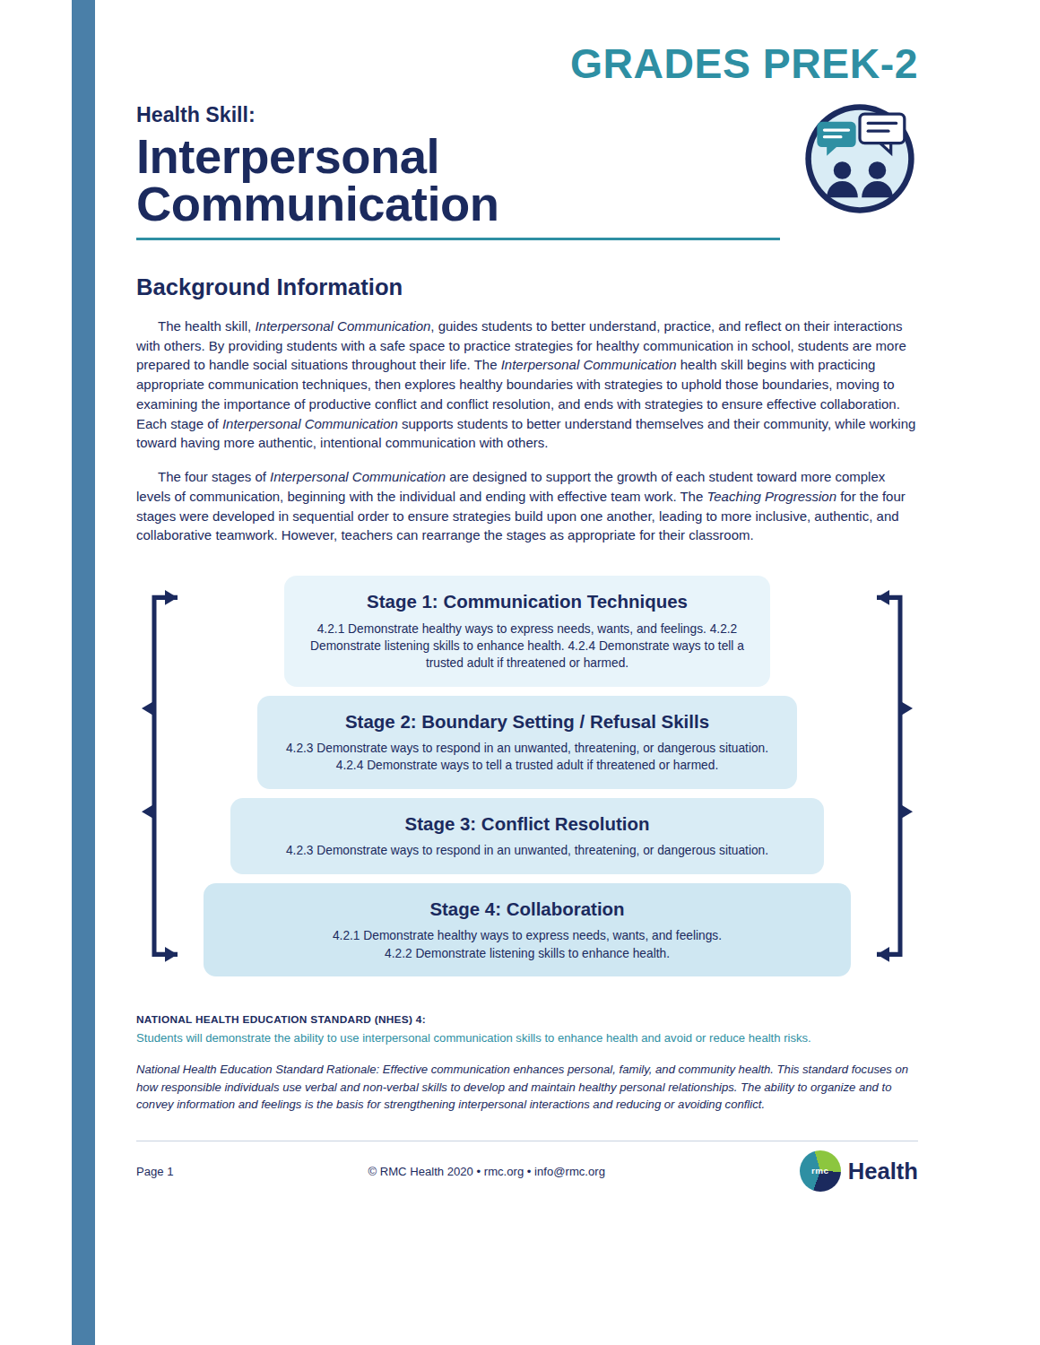GRADES PREK-2
Health Skill:
Interpersonal
Communication
Background Information
The health skill, Interpersonal Communication, guides students to better understand, practice, and reflect on their interactions with others. By providing students with a safe space to practice strategies for healthy communication in school, students are more prepared to handle social situations throughout their life. The Interpersonal Communication health skill begins with practicing appropriate communication techniques, then explores healthy boundaries with strategies to uphold those boundaries, moving to examining the importance of productive conflict and conflict resolution, and ends with strategies to ensure effective collaboration. Each stage of Interpersonal Communication supports students to better understand themselves and their community, while working toward having more authentic, intentional communication with others.
The four stages of Interpersonal Communication are designed to support the growth of each student toward more complex levels of communication, beginning with the individual and ending with effective team work. The Teaching Progression for the four stages were developed in sequential order to ensure strategies build upon one another, leading to more inclusive, authentic, and collaborative teamwork. However, teachers can rearrange the stages as appropriate for their classroom.
Stage 1: Communication Techniques
4.2.1 Demonstrate healthy ways to express needs, wants, and feelings. 4.2.2 Demonstrate listening skills to enhance health. 4.2.4 Demonstrate ways to tell a trusted adult if threatened or harmed.
Stage 2: Boundary Setting / Refusal Skills
4.2.3 Demonstrate ways to respond in an unwanted, threatening, or dangerous situation.
4.2.4 Demonstrate ways to tell a trusted adult if threatened or harmed.
Stage 3: Conflict Resolution
4.2.3 Demonstrate ways to respond in an unwanted, threatening, or dangerous situation.
Stage 4: Collaboration
4.2.1 Demonstrate healthy ways to express needs, wants, and feelings.
4.2.2 Demonstrate listening skills to enhance health.
National Health Education Standard (NHES) 4:
Students will demonstrate the ability to use interpersonal communication skills to enhance health and avoid or reduce health risks.
National Health Education Standard Rationale: Effective communication enhances personal, family, and community health. This standard focuses on how responsible individuals use verbal and non-verbal skills to develop and maintain healthy personal relationships. The ability to organize and to convey information and feelings is the basis for strengthening interpersonal interactions and reducing or avoiding conflict.
Page 1
© RMC Health 2020 • rmc.org • info@rmc.org
rmc Health